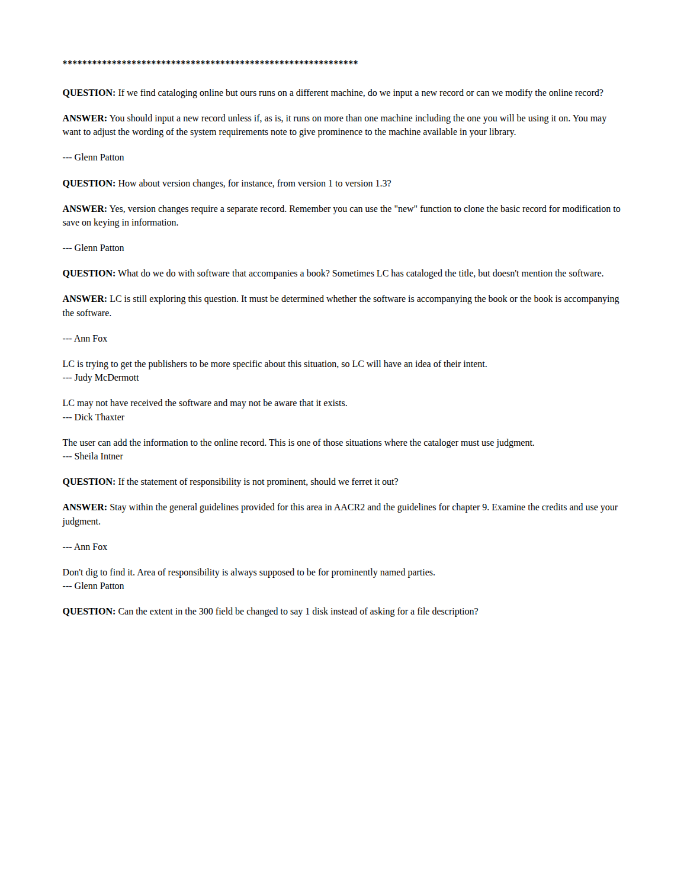************************************************************
QUESTION: If we find cataloging online but ours runs on a different machine, do we input a new record or can we modify the online record?
ANSWER: You should input a new record unless if, as is, it runs on more than one machine including the one you will be using it on. You may want to adjust the wording of the system requirements note to give prominence to the machine available in your library.
--- Glenn Patton
QUESTION: How about version changes, for instance, from version 1 to version 1.3?
ANSWER: Yes, version changes require a separate record. Remember you can use the "new" function to clone the basic record for modification to save on keying in information.
--- Glenn Patton
QUESTION: What do we do with software that accompanies a book? Sometimes LC has cataloged the title, but doesn't mention the software.
ANSWER: LC is still exploring this question. It must be determined whether the software is accompanying the book or the book is accompanying the software.
--- Ann Fox
LC is trying to get the publishers to be more specific about this situation, so LC will have an idea of their intent.
--- Judy McDermott
LC may not have received the software and may not be aware that it exists.
--- Dick Thaxter
The user can add the information to the online record. This is one of those situations where the cataloger must use judgment.
--- Sheila Intner
QUESTION: If the statement of responsibility is not prominent, should we ferret it out?
ANSWER: Stay within the general guidelines provided for this area in AACR2 and the guidelines for chapter 9. Examine the credits and use your judgment.
--- Ann Fox
Don't dig to find it. Area of responsibility is always supposed to be for prominently named parties.
--- Glenn Patton
QUESTION: Can the extent in the 300 field be changed to say 1 disk instead of asking for a file description?